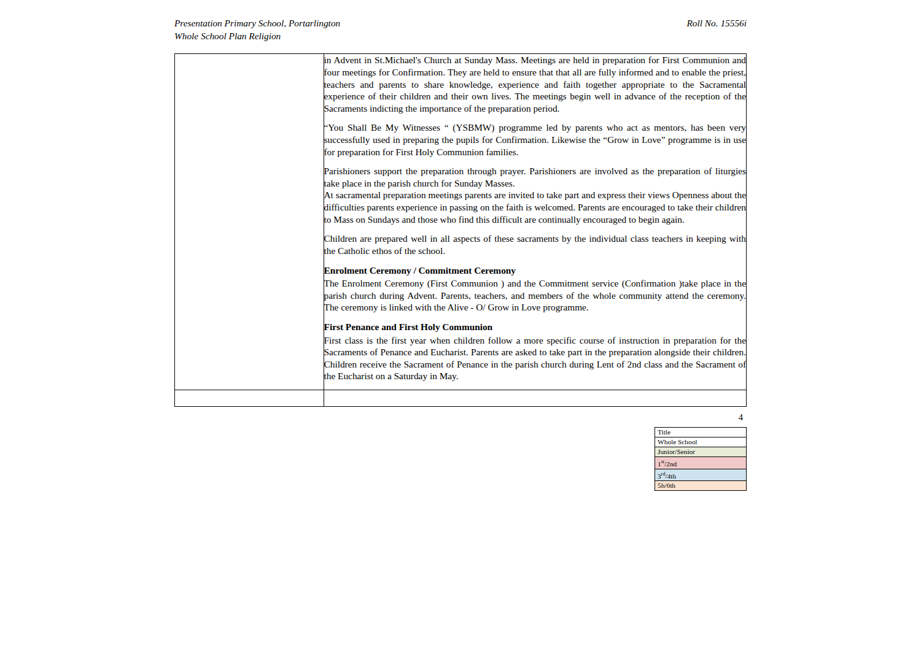Presentation Primary School, Portarlington
Whole School Plan Religion
Roll No. 15556i
| | in Advent in St.Michael's Church at Sunday Mass. Meetings are held in preparation for First Communion and four meetings for Confirmation. They are held to ensure that that all are fully informed and to enable the priest, teachers and parents to share knowledge, experience and faith together appropriate to the Sacramental experience of their children and their own lives. The meetings begin well in advance of the reception of the Sacraments indicting the importance of the preparation period. “You Shall Be My Witnesses “ (YSBMW) programme led by parents who act as mentors, has been very successfully used in preparing the pupils for Confirmation. Likewise the “Grow in Love” programme is in use for preparation for First Holy Communion families. Parishioners support the preparation through prayer. Parishioners are involved as the preparation of liturgies take place in the parish church for Sunday Masses. At sacramental preparation meetings parents are invited to take part and express their views Openness about the difficulties parents experience in passing on the faith is welcomed. Parents are encouraged to take their children to Mass on Sundays and those who find this difficult are continually encouraged to begin again. Children are prepared well in all aspects of these sacraments by the individual class teachers in keeping with the Catholic ethos of the school. Enrolment Ceremony / Commitment Ceremony The Enrolment Ceremony (First Communion ) and the Commitment service (Confirmation )take place in the parish church during Advent. Parents, teachers, and members of the whole community attend the ceremony. The ceremony is linked with the Alive - O/ Grow in Love programme. First Penance and First Holy Communion First class is the first year when children follow a more specific course of instruction in preparation for the Sacraments of Penance and Eucharist. Parents are asked to take part in the preparation alongside their children. Children receive the Sacrament of Penance in the parish church during Lent of 2nd class and the Sacrament of the Eucharist on a Saturday in May. |
4
| Title |
| Whole School |
| Junior/Senior |
| 1 st /2nd |
| 3 rd /4th |
| 5h/6th |